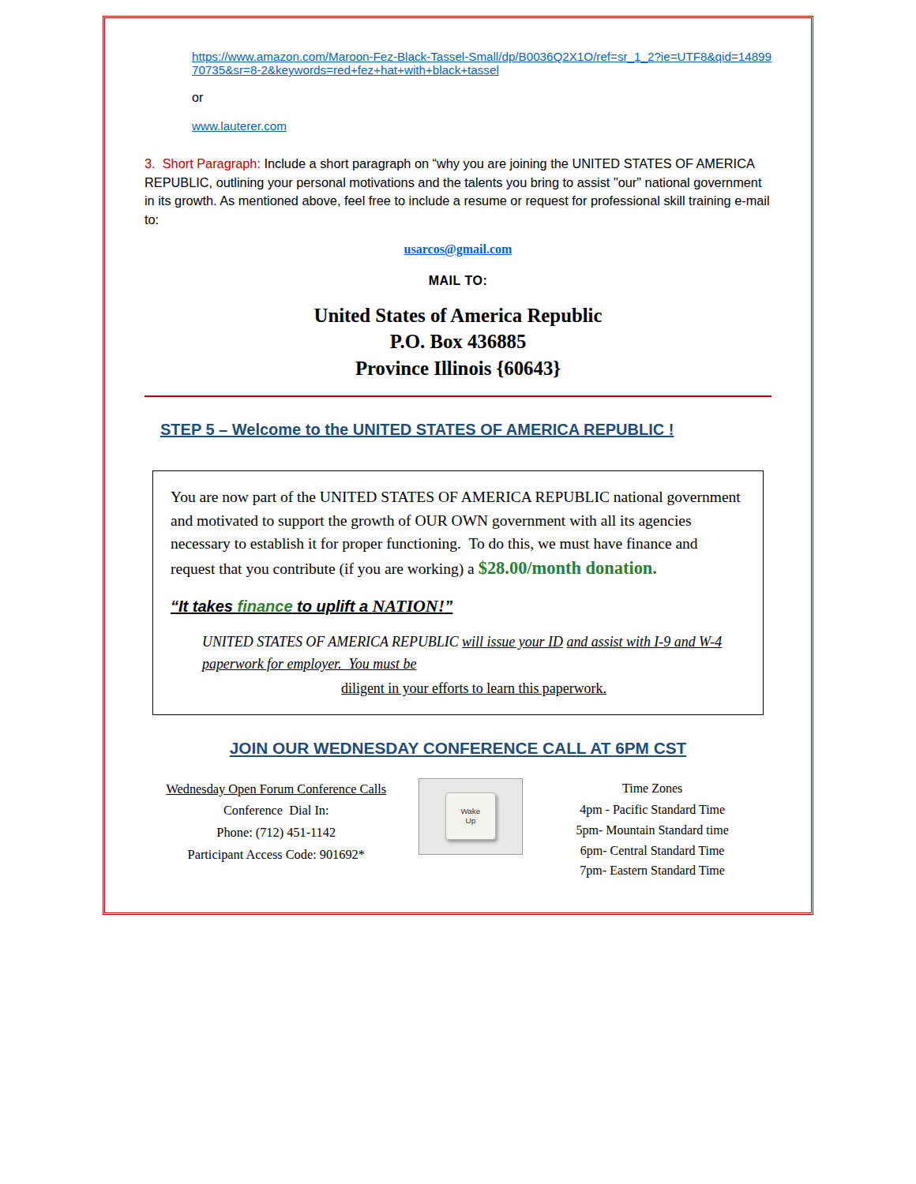https://www.amazon.com/Maroon-Fez-Black-Tassel-Small/dp/B0036Q2X1O/ref=sr_1_2?ie=UTF8&qid=1489970735&sr=8-2&keywords=red+fez+hat+with+black+tassel
or
www.lauterer.com
3. Short Paragraph: Include a short paragraph on “why you are joining the UNITED STATES OF AMERICA REPUBLIC, outlining your personal motivations and the talents you bring to assist "our" national government in its growth. As mentioned above, feel free to include a resume or request for professional skill training e-mail to:
usarcos@gmail.com
MAIL TO:
United States of America Republic
P.O. Box 436885
Province Illinois {60643}
STEP 5 – Welcome to the UNITED STATES OF AMERICA REPUBLIC !
You are now part of the UNITED STATES OF AMERICA REPUBLIC national government and motivated to support the growth of OUR OWN government with all its agencies necessary to establish it for proper functioning. To do this, we must have finance and request that you contribute (if you are working) a $28.00/month donation.
“It takes finance to uplift a NATION!”
UNITED STATES OF AMERICA REPUBLIC will issue your ID and assist with I-9 and W-4 paperwork for employer. You must be diligent in your efforts to learn this paperwork.
JOIN OUR WEDNESDAY CONFERENCE CALL AT 6PM CST
| Wednesday Open Forum Conference Calls Conference Dial In: Phone: (712) 451-1142 Participant Access Code: 901692* | Wake Up | Time Zones 4pm - Pacific Standard Time 5pm- Mountain Standard time 6pm- Central Standard Time 7pm- Eastern Standard Time |